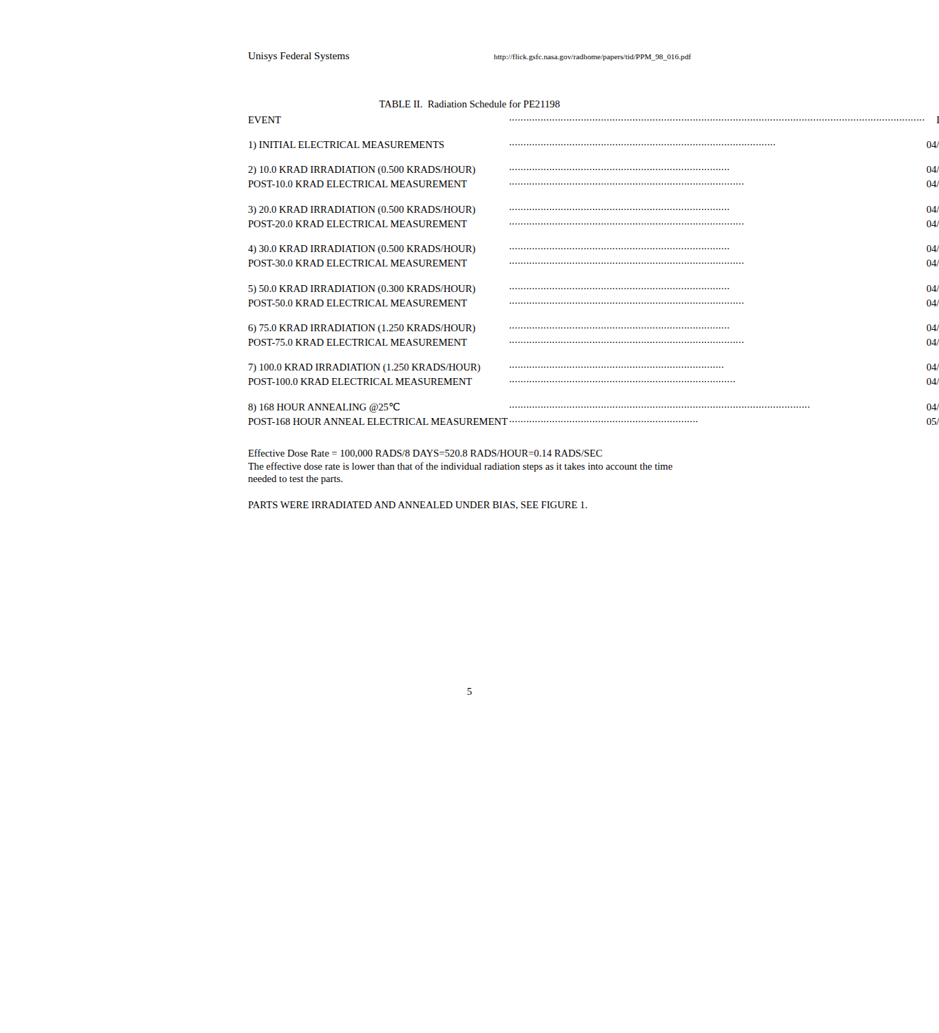Unisys Federal Systems
http://flick.gsfc.nasa.gov/radhome/papers/tid/PPM_98_016.pdf
TABLE II. Radiation Schedule for PE21198
| EVENT | ................................................................................................................................................. | DATE |
| 1) INITIAL ELECTRICAL MEASUREMENTS | ............................................................................................. | 04/09/98 |
| 2) 10.0 KRAD IRRADIATION (0.500 KRADS/HOUR) | ............................................................................. | 04/21/98 |
| POST-10.0 KRAD ELECTRICAL MEASUREMENT | .................................................................................. | 04/22/98 |
| 3) 20.0 KRAD IRRADIATION (0.500 KRADS/HOUR) | ............................................................................. | 04/22/98 |
| POST-20.0 KRAD ELECTRICAL MEASUREMENT | .................................................................................. | 04/23/98 |
| 4) 30.0 KRAD IRRADIATION (0.500 KRADS/HOUR) | ............................................................................. | 04/23/98 |
| POST-30.0 KRAD ELECTRICAL MEASUREMENT | .................................................................................. | 04/24/98 |
| 5) 50.0 KRAD IRRADIATION (0.300 KRADS/HOUR) | ............................................................................. | 04/24/98 |
| POST-50.0 KRAD ELECTRICAL MEASUREMENT | .................................................................................. | 04/27/98 |
| 6) 75.0 KRAD IRRADIATION (1.250 KRADS/HOUR) | ............................................................................. | 04/27/98 |
| POST-75.0 KRAD ELECTRICAL MEASUREMENT | .................................................................................. | 04/28/98 |
| 7) 100.0 KRAD IRRADIATION (1.250 KRADS/HOUR) | ........................................................................... | 04/28/98 |
| POST-100.0 KRAD ELECTRICAL MEASUREMENT | ............................................................................... | 04/29/98 |
| 8) 168 HOUR ANNEALING @25℃ | ......................................................................................................... | 04/29/98 |
| POST-168 HOUR ANNEAL ELECTRICAL MEASUREMENT | .................................................................. | 05/06/98 |
Effective Dose Rate = 100,000 RADS/8 DAYS=520.8 RADS/HOUR=0.14 RADS/SEC
The effective dose rate is lower than that of the individual radiation steps as it takes into account the time needed to test the parts.
PARTS WERE IRRADIATED AND ANNEALED UNDER BIAS, SEE FIGURE 1.
5